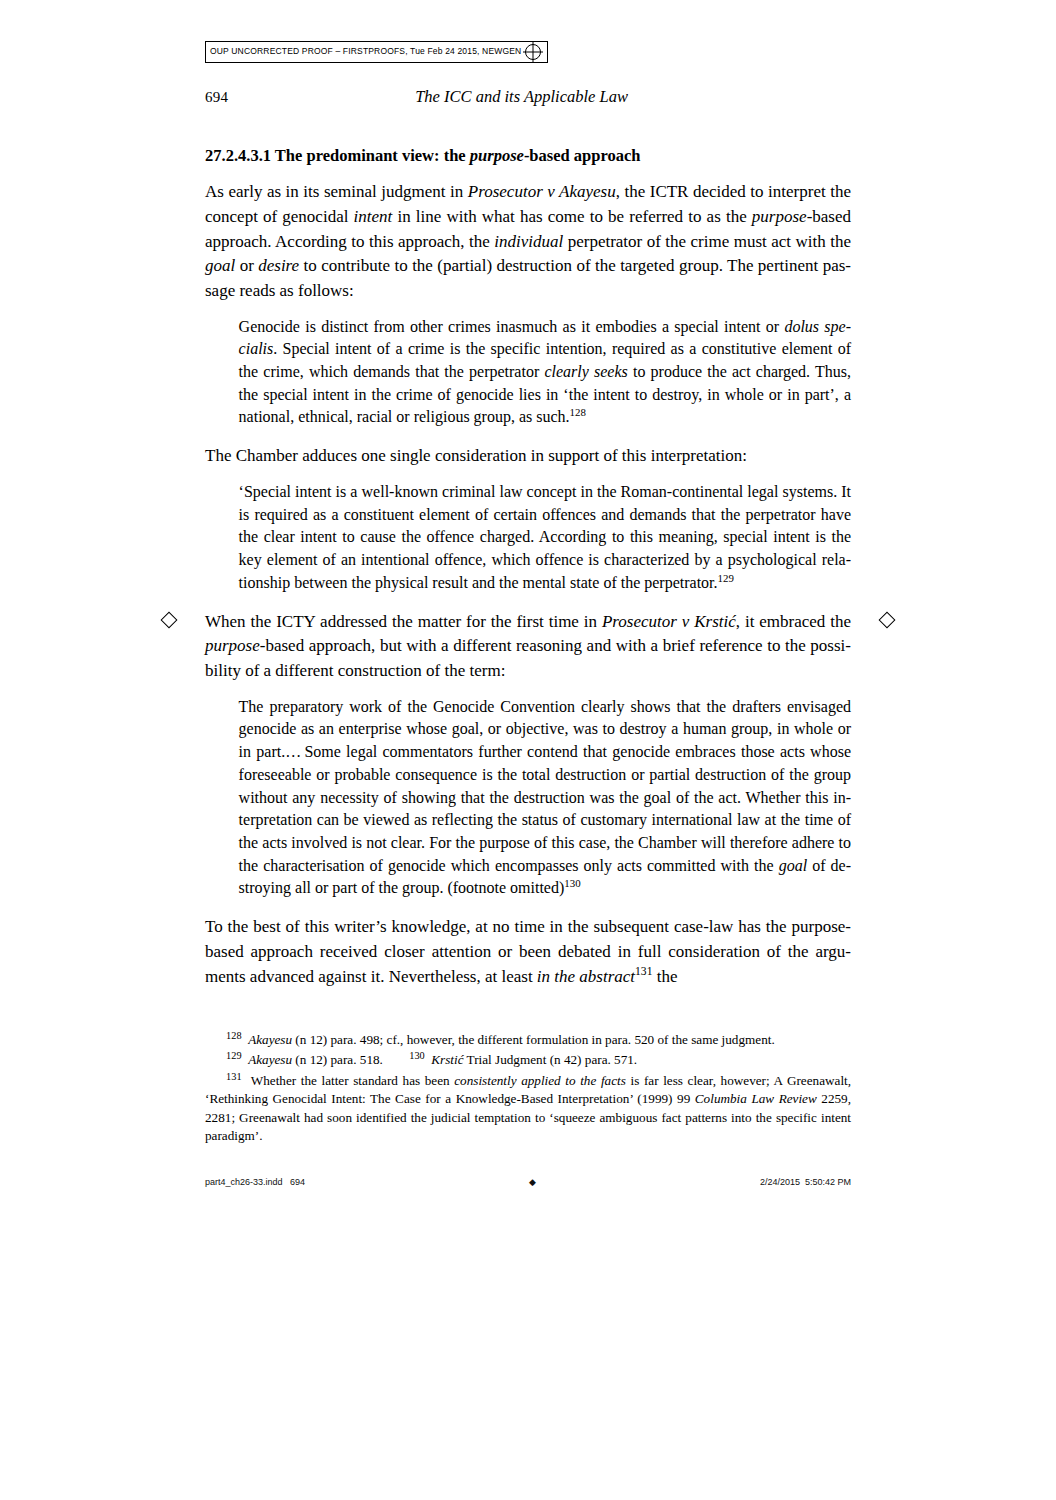OUP UNCORRECTED PROOF – FIRSTPROOFS, Tue Feb 24 2015, NEWGEN
694 The ICC and its Applicable Law
27.2.4.3.1 The predominant view: the purpose-based approach
As early as in its seminal judgment in Prosecutor v Akayesu, the ICTR decided to interpret the concept of genocidal intent in line with what has come to be referred to as the purpose-based approach. According to this approach, the individual perpetrator of the crime must act with the goal or desire to contribute to the (partial) destruction of the targeted group. The pertinent passage reads as follows:
Genocide is distinct from other crimes inasmuch as it embodies a special intent or dolus specialis. Special intent of a crime is the specific intention, required as a constitutive element of the crime, which demands that the perpetrator clearly seeks to produce the act charged. Thus, the special intent in the crime of genocide lies in ‘the intent to destroy, in whole or in part’, a national, ethnical, racial or religious group, as such.128
The Chamber adduces one single consideration in support of this interpretation:
‘Special intent is a well-known criminal law concept in the Roman-continental legal systems. It is required as a constituent element of certain offences and demands that the perpetrator have the clear intent to cause the offence charged. According to this meaning, special intent is the key element of an intentional offence, which offence is characterized by a psychological relationship between the physical result and the mental state of the perpetrator.129
When the ICTY addressed the matter for the first time in Prosecutor v Krstić, it embraced the purpose-based approach, but with a different reasoning and with a brief reference to the possibility of a different construction of the term:
The preparatory work of the Genocide Convention clearly shows that the drafters envisaged genocide as an enterprise whose goal, or objective, was to destroy a human group, in whole or in part.… Some legal commentators further contend that genocide embraces those acts whose foreseeable or probable consequence is the total destruction or partial destruction of the group without any necessity of showing that the destruction was the goal of the act. Whether this interpretation can be viewed as reflecting the status of customary international law at the time of the acts involved is not clear. For the purpose of this case, the Chamber will therefore adhere to the characterisation of genocide which encompasses only acts committed with the goal of destroying all or part of the group. (footnote omitted)130
To the best of this writer’s knowledge, at no time in the subsequent case-law has the purpose-based approach received closer attention or been debated in full consideration of the arguments advanced against it. Nevertheless, at least in the abstract131 the
128 Akayesu (n 12) para. 498; cf., however, the different formulation in para. 520 of the same judgment.
129 Akayesu (n 12) para. 518. 130 Krstić Trial Judgment (n 42) para. 571.
131 Whether the latter standard has been consistently applied to the facts is far less clear, however; A Greenawalt, ‘Rethinking Genocidal Intent: The Case for a Knowledge-Based Interpretation’ (1999) 99 Columbia Law Review 2259, 2281; Greenawalt had soon identified the judicial temptation to ‘squeeze ambiguous fact patterns into the specific intent paradigm’.
part4_ch26-33.indd 694 ◆ 2/24/2015 5:50:42 PM